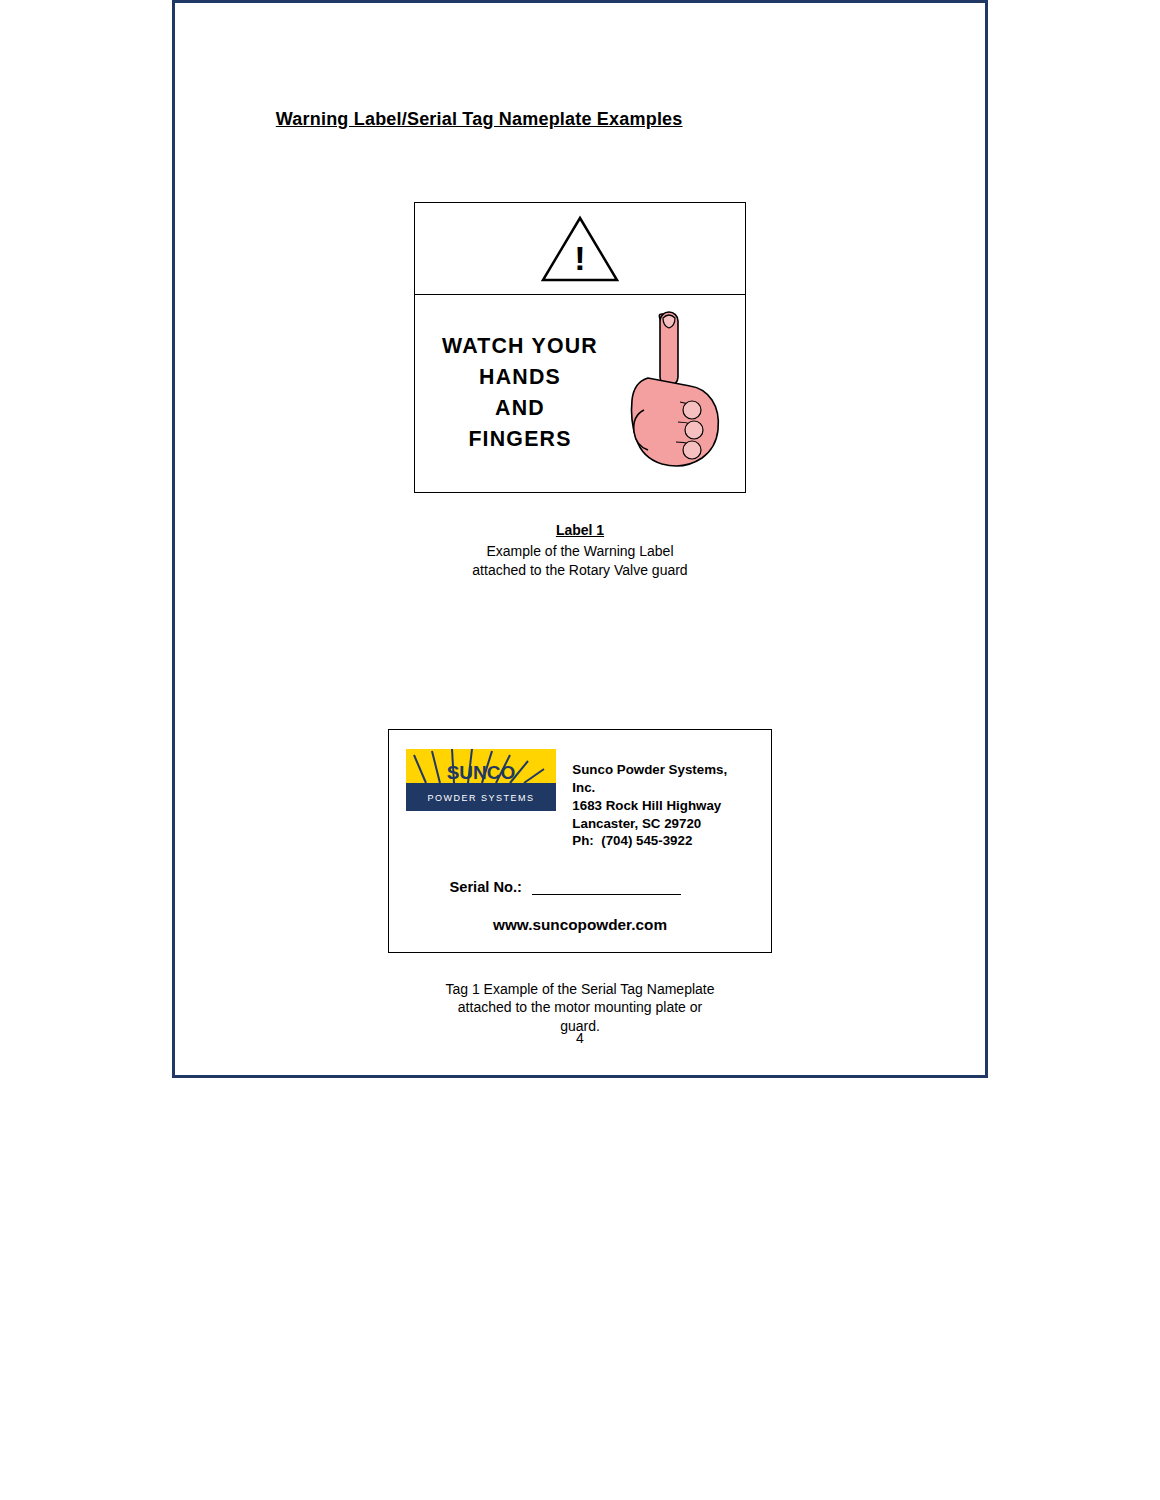Warning Label/Serial Tag Nameplate Examples
!
WATCH YOUR
HANDS
AND
FINGERS
Label 1 Example of the Warning Label
attached to the Rotary Valve guard
SUNCO POWDER SYSTEMS
Sunco Powder Systems, Inc.
1683 Rock Hill Highway
Lancaster, SC 29720
Ph: (704) 545-3922
Serial No.:
www.suncopowder.com
Tag 1 Example of the Serial Tag Nameplate
attached to the motor mounting plate or
guard.
4